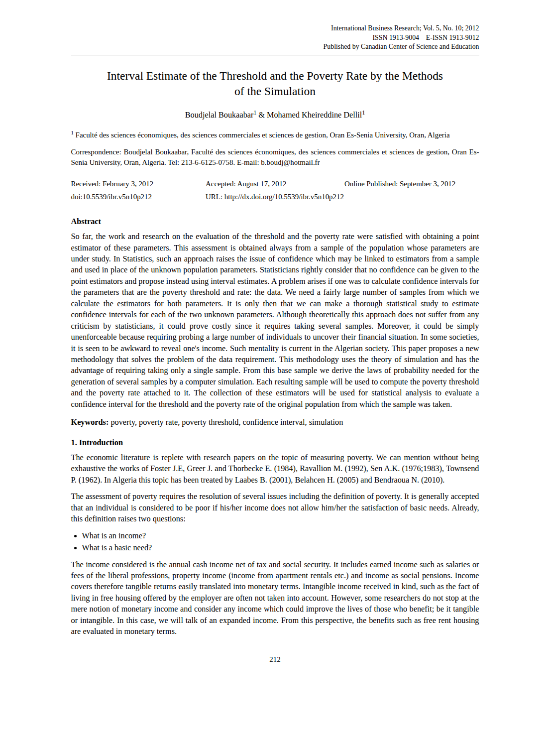International Business Research; Vol. 5, No. 10; 2012
ISSN 1913-9004 E-ISSN 1913-9012
Published by Canadian Center of Science and Education
Interval Estimate of the Threshold and the Poverty Rate by the Methods
of the Simulation
Boudjelal Boukaabar1 & Mohamed Kheireddine Dellil1
1 Faculté des sciences économiques, des sciences commerciales et sciences de gestion, Oran Es-Senia University, Oran, Algeria
Correspondence: Boudjelal Boukaabar, Faculté des sciences économiques, des sciences commerciales et sciences de gestion, Oran Es-Senia University, Oran, Algeria. Tel: 213-6-6125-0758. E-mail: b.boudj@hotmail.fr
| Received: February 3, 2012 | Accepted: August 17, 2012 | Online Published: September 3, 2012 |
| doi:10.5539/ibr.v5n10p212 | URL: http://dx.doi.org/10.5539/ibr.v5n10p212 |
Abstract
So far, the work and research on the evaluation of the threshold and the poverty rate were satisfied with obtaining a point estimator of these parameters. This assessment is obtained always from a sample of the population whose parameters are under study. In Statistics, such an approach raises the issue of confidence which may be linked to estimators from a sample and used in place of the unknown population parameters. Statisticians rightly consider that no confidence can be given to the point estimators and propose instead using interval estimates. A problem arises if one was to calculate confidence intervals for the parameters that are the poverty threshold and rate: the data. We need a fairly large number of samples from which we calculate the estimators for both parameters. It is only then that we can make a thorough statistical study to estimate confidence intervals for each of the two unknown parameters. Although theoretically this approach does not suffer from any criticism by statisticians, it could prove costly since it requires taking several samples. Moreover, it could be simply unenforceable because requiring probing a large number of individuals to uncover their financial situation. In some societies, it is seen to be awkward to reveal one's income. Such mentality is current in the Algerian society. This paper proposes a new methodology that solves the problem of the data requirement. This methodology uses the theory of simulation and has the advantage of requiring taking only a single sample. From this base sample we derive the laws of probability needed for the generation of several samples by a computer simulation. Each resulting sample will be used to compute the poverty threshold and the poverty rate attached to it. The collection of these estimators will be used for statistical analysis to evaluate a confidence interval for the threshold and the poverty rate of the original population from which the sample was taken.
Keywords: poverty, poverty rate, poverty threshold, confidence interval, simulation
1. Introduction
The economic literature is replete with research papers on the topic of measuring poverty. We can mention without being exhaustive the works of Foster J.E, Greer J. and Thorbecke E. (1984), Ravallion M. (1992), Sen A.K. (1976;1983), Townsend P. (1962). In Algeria this topic has been treated by Laabes B. (2001), Belahcen H. (2005) and Bendraoua N. (2010).
The assessment of poverty requires the resolution of several issues including the definition of poverty. It is generally accepted that an individual is considered to be poor if his/her income does not allow him/her the satisfaction of basic needs. Already, this definition raises two questions:
What is an income?
What is a basic need?
The income considered is the annual cash income net of tax and social security. It includes earned income such as salaries or fees of the liberal professions, property income (income from apartment rentals etc.) and income as social pensions. Income covers therefore tangible returns easily translated into monetary terms. Intangible income received in kind, such as the fact of living in free housing offered by the employer are often not taken into account. However, some researchers do not stop at the mere notion of monetary income and consider any income which could improve the lives of those who benefit; be it tangible or intangible. In this case, we will talk of an expanded income. From this perspective, the benefits such as free rent housing are evaluated in monetary terms.
212